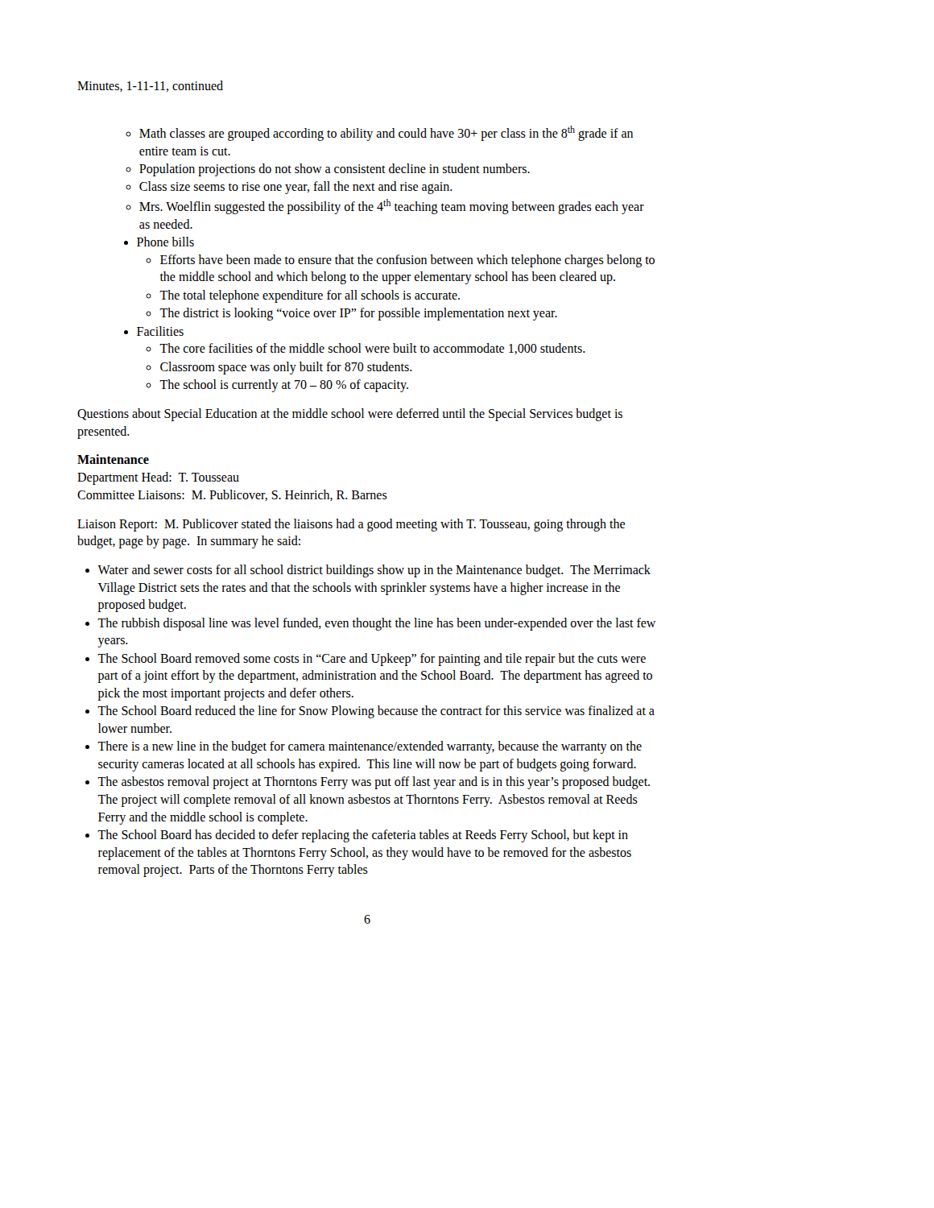Minutes, 1-11-11, continued
Math classes are grouped according to ability and could have 30+ per class in the 8th grade if an entire team is cut.
Population projections do not show a consistent decline in student numbers.
Class size seems to rise one year, fall the next and rise again.
Mrs. Woelflin suggested the possibility of the 4th teaching team moving between grades each year as needed.
Phone bills
Efforts have been made to ensure that the confusion between which telephone charges belong to the middle school and which belong to the upper elementary school has been cleared up.
The total telephone expenditure for all schools is accurate.
The district is looking “voice over IP” for possible implementation next year.
Facilities
The core facilities of the middle school were built to accommodate 1,000 students.
Classroom space was only built for 870 students.
The school is currently at 70 – 80 % of capacity.
Questions about Special Education at the middle school were deferred until the Special Services budget is presented.
Maintenance
Department Head: T. Tousseau
Committee Liaisons: M. Publicover, S. Heinrich, R. Barnes
Liaison Report: M. Publicover stated the liaisons had a good meeting with T. Tousseau, going through the budget, page by page. In summary he said:
Water and sewer costs for all school district buildings show up in the Maintenance budget. The Merrimack Village District sets the rates and that the schools with sprinkler systems have a higher increase in the proposed budget.
The rubbish disposal line was level funded, even thought the line has been under-expended over the last few years.
The School Board removed some costs in “Care and Upkeep” for painting and tile repair but the cuts were part of a joint effort by the department, administration and the School Board. The department has agreed to pick the most important projects and defer others.
The School Board reduced the line for Snow Plowing because the contract for this service was finalized at a lower number.
There is a new line in the budget for camera maintenance/extended warranty, because the warranty on the security cameras located at all schools has expired. This line will now be part of budgets going forward.
The asbestos removal project at Thorntons Ferry was put off last year and is in this year’s proposed budget. The project will complete removal of all known asbestos at Thorntons Ferry. Asbestos removal at Reeds Ferry and the middle school is complete.
The School Board has decided to defer replacing the cafeteria tables at Reeds Ferry School, but kept in replacement of the tables at Thorntons Ferry School, as they would have to be removed for the asbestos removal project. Parts of the Thorntons Ferry tables
6